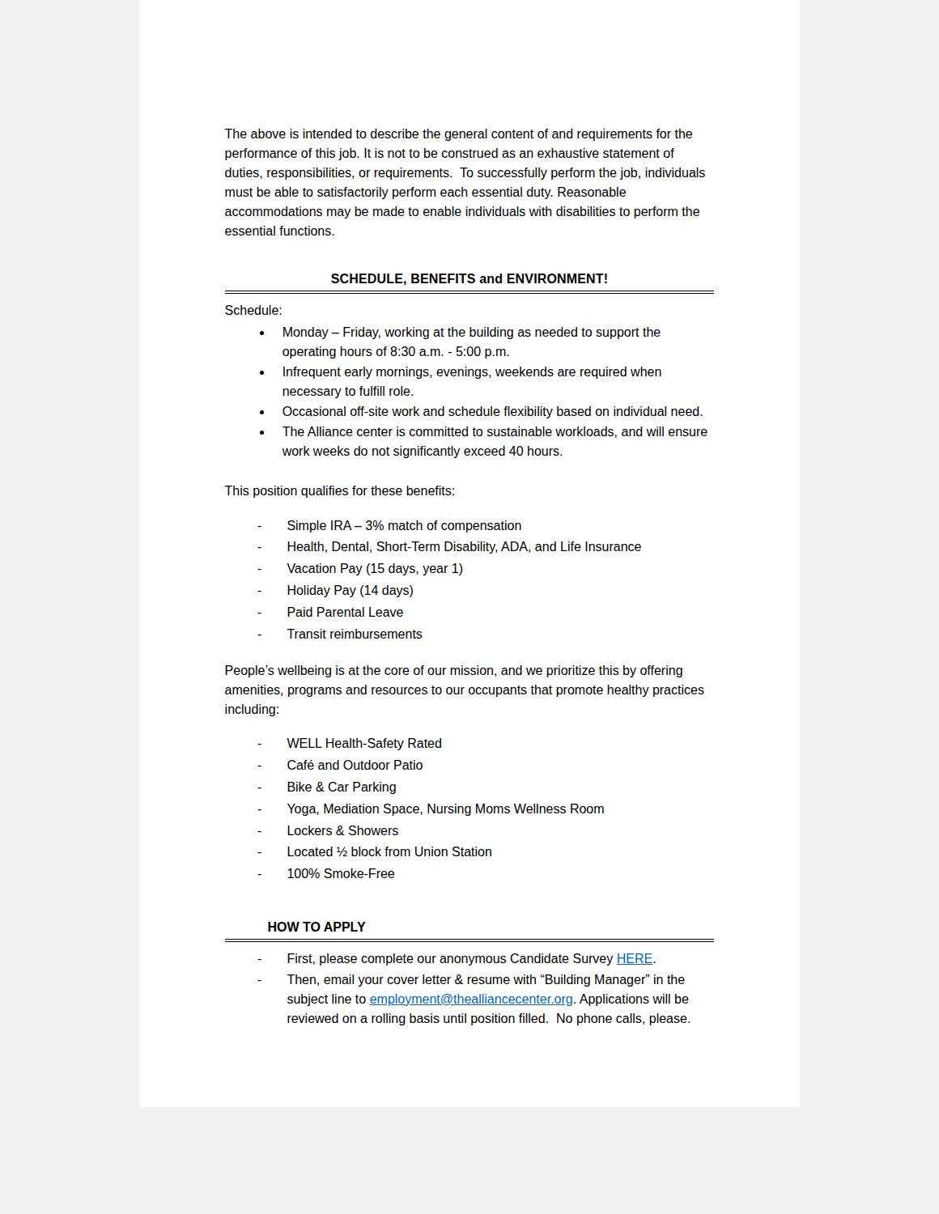The above is intended to describe the general content of and requirements for the performance of this job. It is not to be construed as an exhaustive statement of duties, responsibilities, or requirements. To successfully perform the job, individuals must be able to satisfactorily perform each essential duty. Reasonable accommodations may be made to enable individuals with disabilities to perform the essential functions.
SCHEDULE, BENEFITS and ENVIRONMENT!
Schedule:
Monday – Friday, working at the building as needed to support the operating hours of 8:30 a.m. - 5:00 p.m.
Infrequent early mornings, evenings, weekends are required when necessary to fulfill role.
Occasional off-site work and schedule flexibility based on individual need.
The Alliance center is committed to sustainable workloads, and will ensure work weeks do not significantly exceed 40 hours.
This position qualifies for these benefits:
Simple IRA – 3% match of compensation
Health, Dental, Short-Term Disability, ADA, and Life Insurance
Vacation Pay (15 days, year 1)
Holiday Pay (14 days)
Paid Parental Leave
Transit reimbursements
People’s wellbeing is at the core of our mission, and we prioritize this by offering amenities, programs and resources to our occupants that promote healthy practices including:
WELL Health-Safety Rated
Café and Outdoor Patio
Bike & Car Parking
Yoga, Mediation Space, Nursing Moms Wellness Room
Lockers & Showers
Located ½ block from Union Station
100% Smoke-Free
HOW TO APPLY
First, please complete our anonymous Candidate Survey HERE.
Then, email your cover letter & resume with “Building Manager” in the subject line to employment@thealliancecenter.org. Applications will be reviewed on a rolling basis until position filled. No phone calls, please.